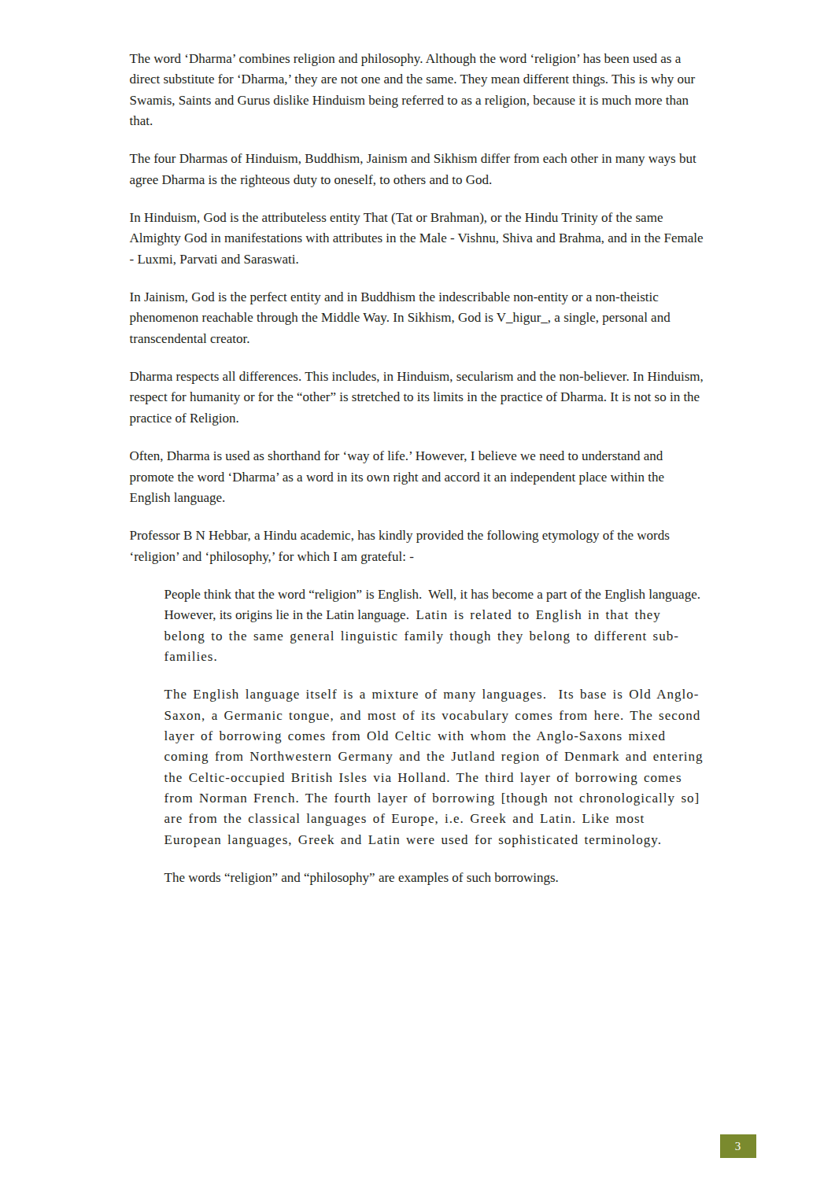The word ‘Dharma’ combines religion and philosophy. Although the word ‘religion’ has been used as a direct substitute for ‘Dharma,’ they are not one and the same. They mean different things. This is why our Swamis, Saints and Gurus dislike Hinduism being referred to as a religion, because it is much more than that.
The four Dharmas of Hinduism, Buddhism, Jainism and Sikhism differ from each other in many ways but agree Dharma is the righteous duty to oneself, to others and to God.
In Hinduism, God is the attributeless entity That (Tat or Brahman), or the Hindu Trinity of the same Almighty God in manifestations with attributes in the Male - Vishnu, Shiva and Brahma, and in the Female - Luxmi, Parvati and Saraswati.
In Jainism, God is the perfect entity and in Buddhism the indescribable non-entity or a non-theistic phenomenon reachable through the Middle Way. In Sikhism, God is V_higur_, a single, personal and transcendental creator.
Dharma respects all differences. This includes, in Hinduism, secularism and the non-believer. In Hinduism, respect for humanity or for the “other” is stretched to its limits in the practice of Dharma. It is not so in the practice of Religion.
Often, Dharma is used as shorthand for ‘way of life.’ However, I believe we need to understand and promote the word ‘Dharma’ as a word in its own right and accord it an independent place within the English language.
Professor B N Hebbar, a Hindu academic, has kindly provided the following etymology of the words ‘religion’ and ‘philosophy,’ for which I am grateful: -
People think that the word “religion” is English. Well, it has become a part of the English language. However, its origins lie in the Latin language. Latin is related to English in that they belong to the same general linguistic family though they belong to different sub-families.
The English language itself is a mixture of many languages. Its base is Old Anglo-Saxon, a Germanic tongue, and most of its vocabulary comes from here. The second layer of borrowing comes from Old Celtic with whom the Anglo-Saxons mixed coming from Northwestern Germany and the Jutland region of Denmark and entering the Celtic-occupied British Isles via Holland. The third layer of borrowing comes from Norman French. The fourth layer of borrowing [though not chronologically so] are from the classical languages of Europe, i.e. Greek and Latin. Like most European languages, Greek and Latin were used for sophisticated terminology.
The words “religion” and “philosophy” are examples of such borrowings.
3